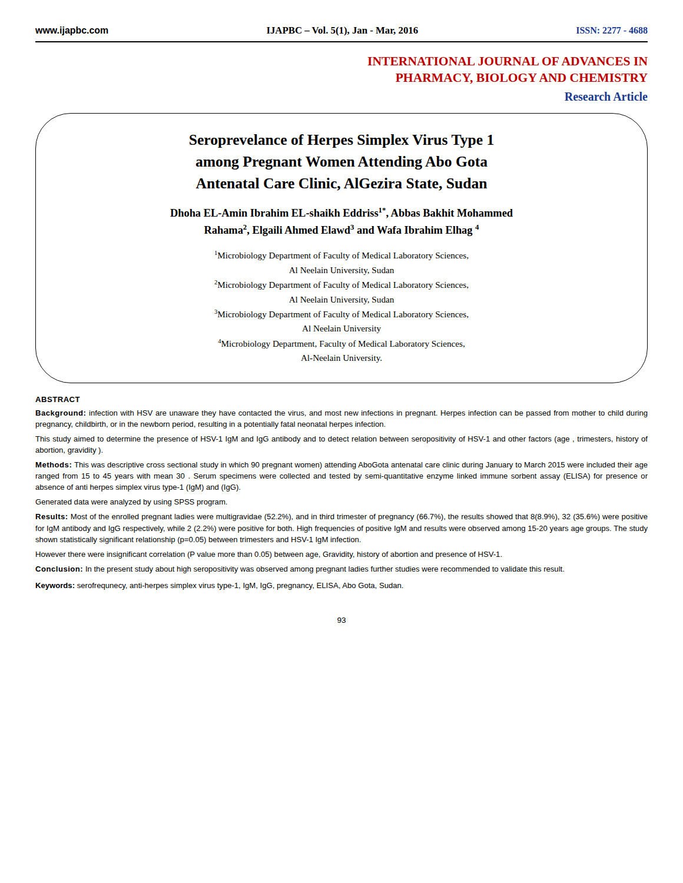www.ijapbc.com IJAPBC – Vol. 5(1), Jan - Mar, 2016 ISSN: 2277 - 4688
INTERNATIONAL JOURNAL OF ADVANCES IN
PHARMACY, BIOLOGY AND CHEMISTRY
Research Article
Seroprevelance of Herpes Simplex Virus Type 1
among Pregnant Women Attending Abo Gota
Antenatal Care Clinic, AlGezira State, Sudan
Dhoha EL-Amin Ibrahim EL-shaikh Eddriss1*, Abbas Bakhit Mohammed
Rahama2, Elgaili Ahmed Elawd3 and Wafa Ibrahim Elhag 4
1Microbiology Department of Faculty of Medical Laboratory Sciences,
Al Neelain University, Sudan
2Microbiology Department of Faculty of Medical Laboratory Sciences,
Al Neelain University, Sudan
3Microbiology Department of Faculty of Medical Laboratory Sciences,
Al Neelain University
4Microbiology Department, Faculty of Medical Laboratory Sciences,
Al-Neelain University.
ABSTRACT
Background: infection with HSV are unaware they have contacted the virus, and most new infections in pregnant. Herpes infection can be passed from mother to child during pregnancy, childbirth, or in the newborn period, resulting in a potentially fatal neonatal herpes infection.
This study aimed to determine the presence of HSV-1 IgM and IgG antibody and to detect relation between seropositivity of HSV-1 and other factors (age , trimesters, history of abortion, gravidity ).
Methods: This was descriptive cross sectional study in which 90 pregnant women) attending AboGota antenatal care clinic during January to March 2015 were included their age ranged from 15 to 45 years with mean 30 . Serum specimens were collected and tested by semi-quantitative enzyme linked immune sorbent assay (ELISA) for presence or absence of anti herpes simplex virus type-1 (IgM) and (IgG).
Generated data were analyzed by using SPSS program.
Results: Most of the enrolled pregnant ladies were multigravidae (52.2%), and in third trimester of pregnancy (66.7%), the results showed that 8(8.9%), 32 (35.6%) were positive for IgM antibody and IgG respectively, while 2 (2.2%) were positive for both. High frequencies of positive IgM and results were observed among 15-20 years age groups. The study shown statistically significant relationship (p=0.05) between trimesters and HSV-1 IgM infection.
However there were insignificant correlation (P value more than 0.05) between age, Gravidity, history of abortion and presence of HSV-1.
Conclusion: In the present study about high seropositivity was observed among pregnant ladies further studies were recommended to validate this result.
Keywords: serofrequnecy, anti-herpes simplex virus type-1, IgM, IgG, pregnancy, ELISA, Abo Gota, Sudan.
93